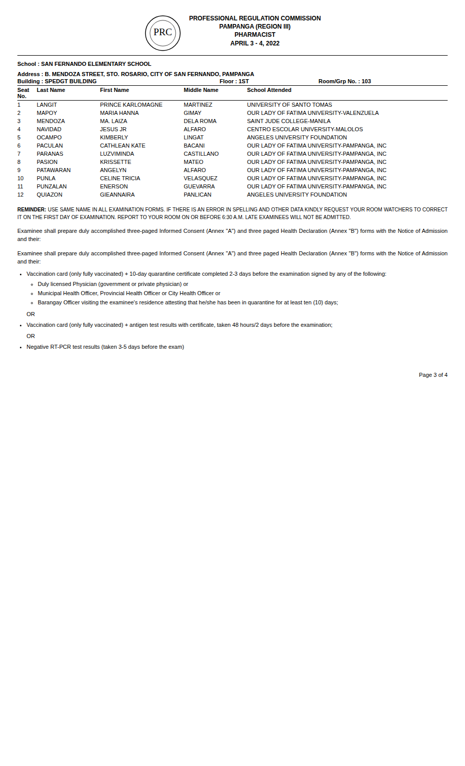PROFESSIONAL REGULATION COMMISSION
PAMPANGA (REGION III)
PHARMACIST
APRIL 3 - 4, 2022
School : SAN FERNANDO ELEMENTARY SCHOOL
Address : B. MENDOZA STREET, STO. ROSARIO, CITY OF SAN FERNANDO, PAMPANGA
Building : SPEDGT BUILDING
Floor : 1ST
Room/Grp No. : 103
| Seat No. | Last Name | First Name | Middle Name | School Attended |
| --- | --- | --- | --- | --- |
| 1 | LANGIT | PRINCE KARLOMAGNE | MARTINEZ | UNIVERSITY OF SANTO TOMAS |
| 2 | MAPOY | MARIA HANNA | GIMAY | OUR LADY OF FATIMA UNIVERSITY-VALENZUELA |
| 3 | MENDOZA | MA. LAIZA | DELA ROMA | SAINT JUDE COLLEGE-MANILA |
| 4 | NAVIDAD | JESUS JR | ALFARO | CENTRO ESCOLAR UNIVERSITY-MALOLOS |
| 5 | OCAMPO | KIMBERLY | LINGAT | ANGELES UNIVERSITY FOUNDATION |
| 6 | PACULAN | CATHLEAN KATE | BACANI | OUR LADY OF FATIMA UNIVERSITY-PAMPANGA, INC |
| 7 | PARANAS | LUZVIMINDA | CASTILLANO | OUR LADY OF FATIMA UNIVERSITY-PAMPANGA, INC |
| 8 | PASION | KRISSETTE | MATEO | OUR LADY OF FATIMA UNIVERSITY-PAMPANGA, INC |
| 9 | PATAWARAN | ANGELYN | ALFARO | OUR LADY OF FATIMA UNIVERSITY-PAMPANGA, INC |
| 10 | PUNLA | CELINE TRICIA | VELASQUEZ | OUR LADY OF FATIMA UNIVERSITY-PAMPANGA, INC |
| 11 | PUNZALAN | ENERSON | GUEVARRA | OUR LADY OF FATIMA UNIVERSITY-PAMPANGA, INC |
| 12 | QUIAZON | GIEANNAIRA | PANLICAN | ANGELES UNIVERSITY FOUNDATION |
REMINDER: USE SAME NAME IN ALL EXAMINATION FORMS. IF THERE IS AN ERROR IN SPELLING AND OTHER DATA KINDLY REQUEST YOUR ROOM WATCHERS TO CORRECT IT ON THE FIRST DAY OF EXAMINATION. REPORT TO YOUR ROOM ON OR BEFORE 6:30 A.M. LATE EXAMINEES WILL NOT BE ADMITTED.
Examinee shall prepare duly accomplished three-paged Informed Consent (Annex "A") and three paged Health Declaration (Annex "B") forms with the Notice of Admission and their:
Examinee shall prepare duly accomplished three-paged Informed Consent (Annex "A") and three paged Health Declaration (Annex "B") forms with the Notice of Admission and their:
Vaccination card (only fully vaccinated) + 10-day quarantine certificate completed 2-3 days before the examination signed by any of the following:
Duly licensed Physician (government or private physician) or
Municipal Health Officer, Provincial Health Officer or City Health Officer or
Barangay Officer visiting the examinee's residence attesting that he/she has been in quarantine for at least ten (10) days;
OR
Vaccination card (only fully vaccinated) + antigen test results with certificate, taken 48 hours/2 days before the examination;
OR
Negative RT-PCR test results (taken 3-5 days before the exam)
Page 3 of 4